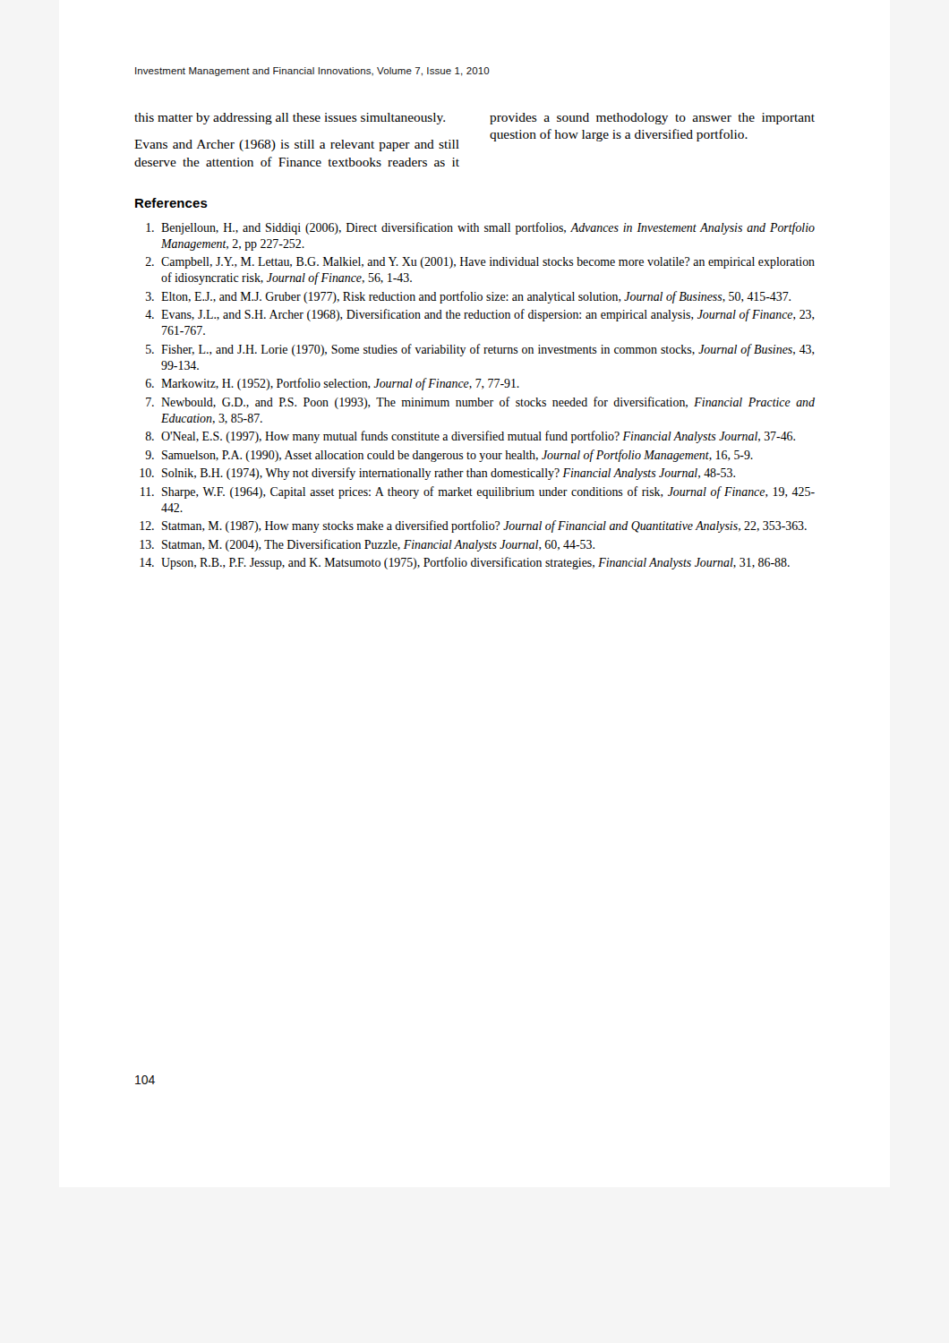Investment Management and Financial Innovations, Volume 7, Issue 1, 2010
this matter by addressing all these issues simultaneously.
Evans and Archer (1968) is still a relevant paper and still deserve the attention of Finance textbooks readers as it provides a sound methodology to answer the important question of how large is a diversified portfolio.
References
Benjelloun, H., and Siddiqi (2006), Direct diversification with small portfolios, Advances in Investement Analysis and Portfolio Management, 2, pp 227-252.
Campbell, J.Y., M. Lettau, B.G. Malkiel, and Y. Xu (2001), Have individual stocks become more volatile? an empirical exploration of idiosyncratic risk, Journal of Finance, 56, 1-43.
Elton, E.J., and M.J. Gruber (1977), Risk reduction and portfolio size: an analytical solution, Journal of Business, 50, 415-437.
Evans, J.L., and S.H. Archer (1968), Diversification and the reduction of dispersion: an empirical analysis, Journal of Finance, 23, 761-767.
Fisher, L., and J.H. Lorie (1970), Some studies of variability of returns on investments in common stocks, Journal of Busines, 43, 99-134.
Markowitz, H. (1952), Portfolio selection, Journal of Finance, 7, 77-91.
Newbould, G.D., and P.S. Poon (1993), The minimum number of stocks needed for diversification, Financial Practice and Education, 3, 85-87.
O'Neal, E.S. (1997), How many mutual funds constitute a diversified mutual fund portfolio? Financial Analysts Journal, 37-46.
Samuelson, P.A. (1990), Asset allocation could be dangerous to your health, Journal of Portfolio Management, 16, 5-9.
Solnik, B.H. (1974), Why not diversify internationally rather than domestically? Financial Analysts Journal, 48-53.
Sharpe, W.F. (1964), Capital asset prices: A theory of market equilibrium under conditions of risk, Journal of Finance, 19, 425-442.
Statman, M. (1987), How many stocks make a diversified portfolio? Journal of Financial and Quantitative Analysis, 22, 353-363.
Statman, M. (2004), The Diversification Puzzle, Financial Analysts Journal, 60, 44-53.
Upson, R.B., P.F. Jessup, and K. Matsumoto (1975), Portfolio diversification strategies, Financial Analysts Journal, 31, 86-88.
104